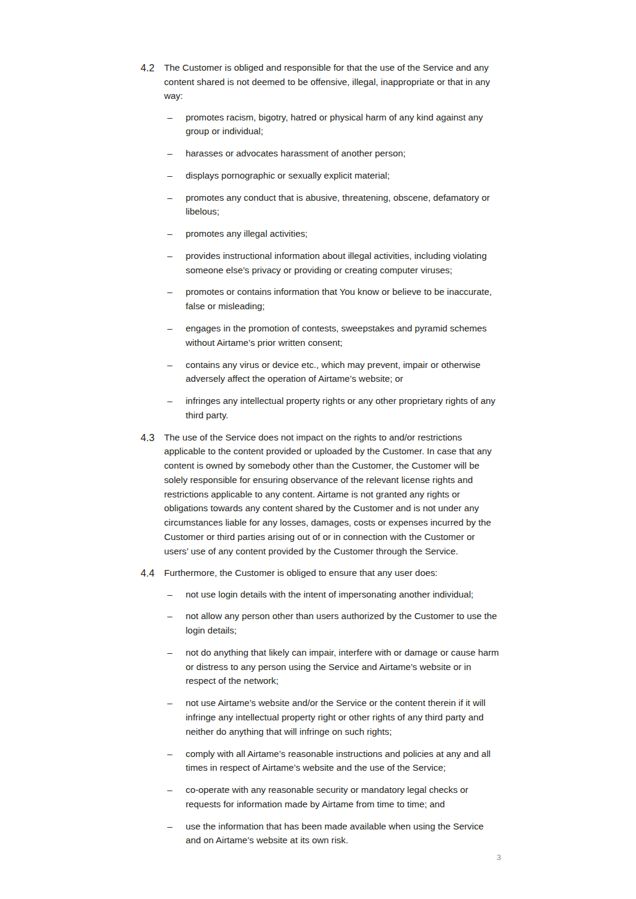4.2
The Customer is obliged and responsible for that the use of the Service and any content shared is not deemed to be offensive, illegal, inappropriate or that in any way:
promotes racism, bigotry, hatred or physical harm of any kind against any group or individual;
harasses or advocates harassment of another person;
displays pornographic or sexually explicit material;
promotes any conduct that is abusive, threatening, obscene, defamatory or libelous;
promotes any illegal activities;
provides instructional information about illegal activities, including violating someone else’s privacy or providing or creating computer viruses;
promotes or contains information that You know or believe to be inaccurate, false or misleading;
engages in the promotion of contests, sweepstakes and pyramid schemes without Airtame’s prior written consent;
contains any virus or device etc., which may prevent, impair or otherwise adversely affect the operation of Airtame’s website; or
infringes any intellectual property rights or any other proprietary rights of any third party.
4.3
The use of the Service does not impact on the rights to and/or restrictions applicable to the content provided or uploaded by the Customer. In case that any content is owned by somebody other than the Customer, the Customer will be solely responsible for ensuring observance of the relevant license rights and restrictions applicable to any content. Airtame is not granted any rights or obligations towards any content shared by the Customer and is not under any circumstances liable for any losses, damages, costs or expenses incurred by the Customer or third parties arising out of or in connection with the Customer or users’ use of any content provided by the Customer through the Service.
4.4
Furthermore, the Customer is obliged to ensure that any user does:
not use login details with the intent of impersonating another individual;
not allow any person other than users authorized by the Customer to use the login details;
not do anything that likely can impair, interfere with or damage or cause harm or distress to any person using the Service and Airtame’s website or in respect of the network;
not use Airtame’s website and/or the Service or the content therein if it will infringe any intellectual property right or other rights of any third party and neither do anything that will infringe on such rights;
comply with all Airtame’s reasonable instructions and policies at any and all times in respect of Airtame’s website and the use of the Service;
co-operate with any reasonable security or mandatory legal checks or requests for information made by Airtame from time to time; and
use the information that has been made available when using the Service and on Airtame’s website at its own risk.
3